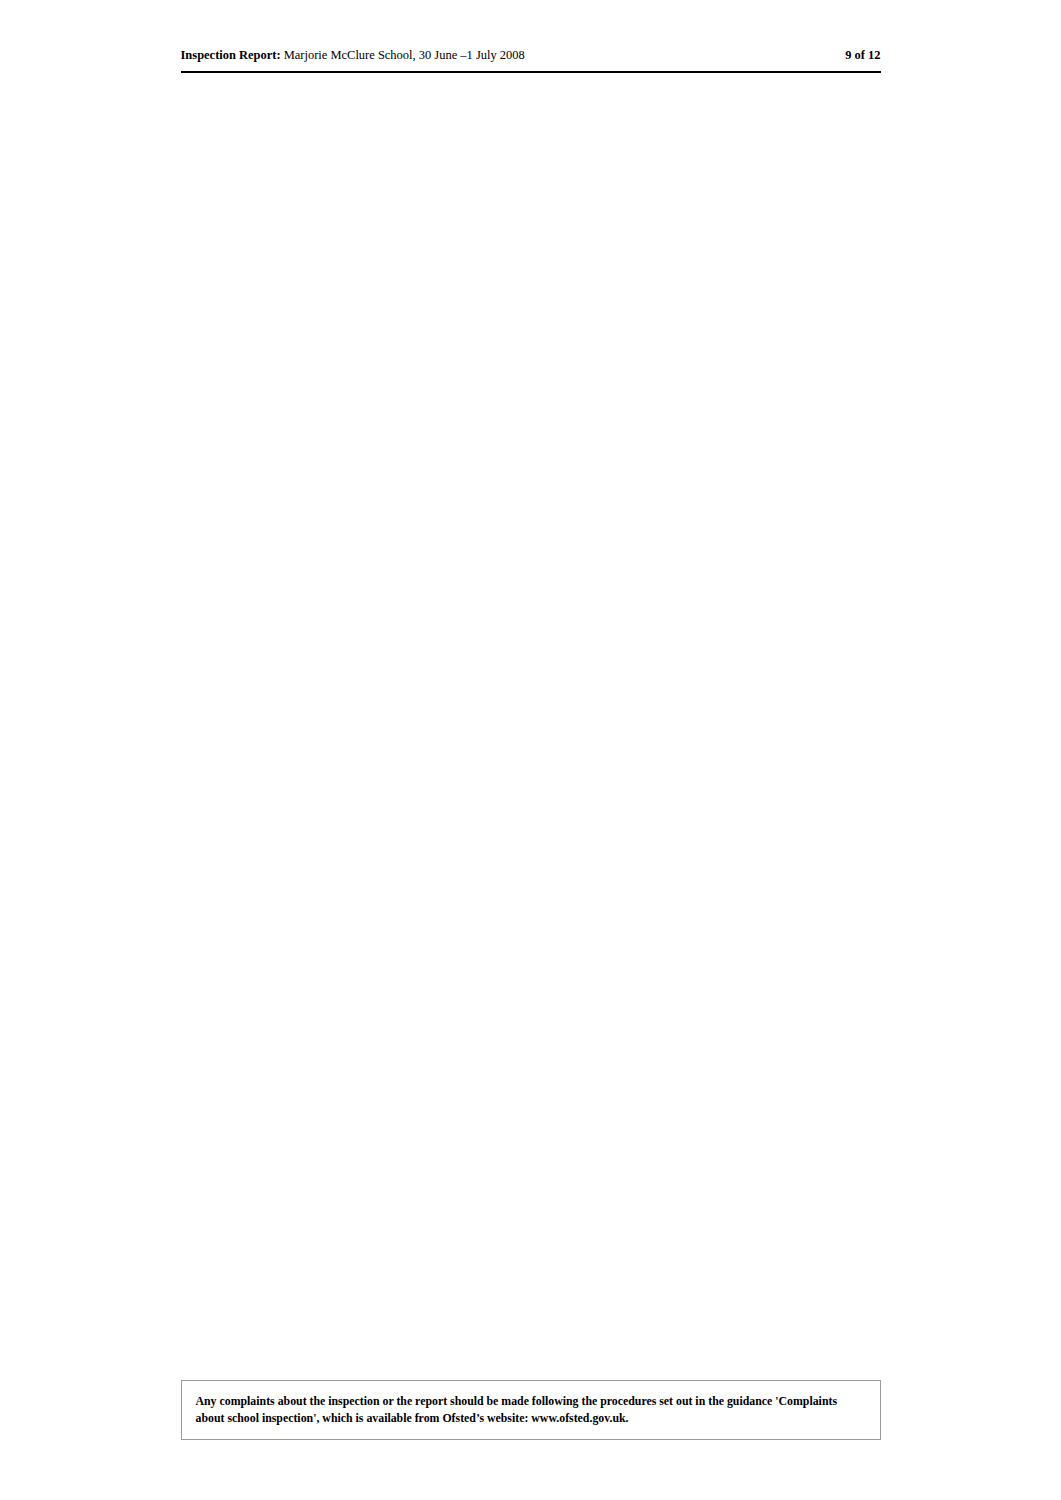Inspection Report: Marjorie McClure School, 30 June –1 July 2008
9 of 12
Any complaints about the inspection or the report should be made following the procedures set out in the guidance 'Complaints about school inspection', which is available from Ofsted’s website: www.ofsted.gov.uk.